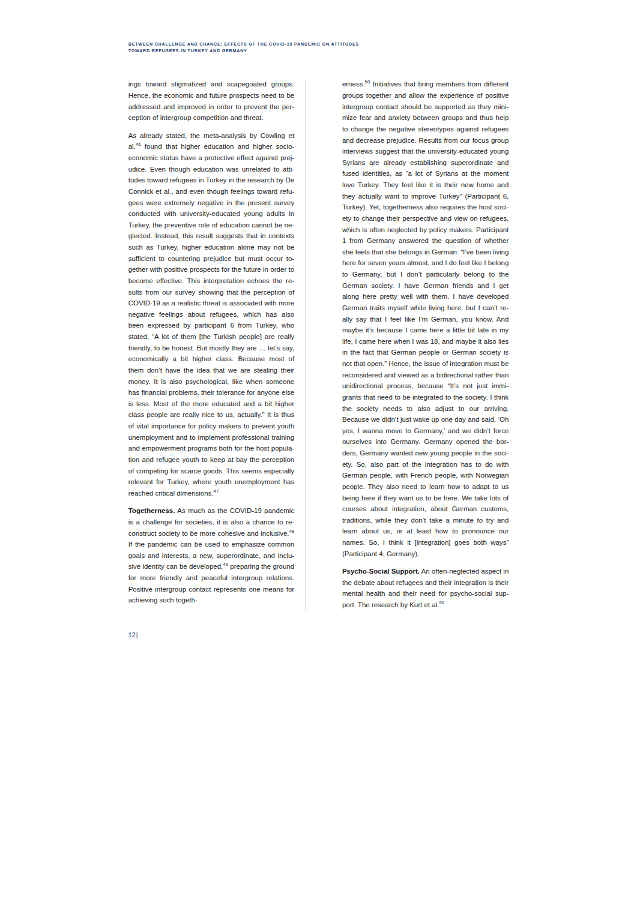Between Challenge and Chance: Effects of the COVID-19 Pandemic on Attitudes
Toward Refugees in Turkey and Germany
ings toward stigmatized and scapegoated groups. Hence, the economic and future prospects need to be addressed and improved in order to prevent the perception of intergroup competition and threat.
As already stated, the meta-analysis by Cowling et al.46 found that higher education and higher socio-economic status have a protective effect against prejudice. Even though education was unrelated to attitudes toward refugees in Turkey in the research by De Connick et al., and even though feelings toward refugees were extremely negative in the present survey conducted with university-educated young adults in Turkey, the preventive role of education cannot be neglected. Instead, this result suggests that in contexts such as Turkey, higher education alone may not be sufficient to countering prejudice but must occur together with positive prospects for the future in order to become effective. This interpretation echoes the results from our survey showing that the perception of COVID-19 as a realistic threat is associated with more negative feelings about refugees, which has also been expressed by participant 6 from Turkey, who stated, “A lot of them [the Turkish people] are really friendly, to be honest. But mostly they are … let’s say, economically a bit higher class. Because most of them don’t have the idea that we are stealing their money. It is also psychological, like when someone has financial problems, their tolerance for anyone else is less. Most of the more educated and a bit higher class people are really nice to us, actually.” It is thus of vital importance for policy makers to prevent youth unemployment and to implement professional training and empowerment programs both for the host population and refugee youth to keep at bay the perception of competing for scarce goods. This seems especially relevant for Turkey, where youth unemployment has reached critical dimensions.47
Togetherness. As much as the COVID-19 pandemic is a challenge for societies, it is also a chance to reconstruct society to be more cohesive and inclusive.48 If the pandemic can be used to emphasize common goals and interests, a new, superordinate, and inclusive identity can be developed,49 preparing the ground for more friendly and peaceful intergroup relations. Positive intergroup contact represents one means for achieving such togeth-
erness.50 Initiatives that bring members from different groups together and allow the experience of positive intergroup contact should be supported as they minimize fear and anxiety between groups and thus help to change the negative stereotypes against refugees and decrease prejudice. Results from our focus group interviews suggest that the university-educated young Syrians are already establishing superordinate and fused identities, as “a lot of Syrians at the moment love Turkey. They feel like it is their new home and they actually want to improve Turkey” (Participant 6, Turkey). Yet, togetherness also requires the host society to change their perspective and view on refugees, which is often neglected by policy makers. Participant 1 from Germany answered the question of whether she feels that she belongs in German: “I’ve been living here for seven years almost, and I do feel like I belong to Germany, but I don’t particularly belong to the German society. I have German friends and I get along here pretty well with them. I have developed German traits myself while living here, but I can’t really say that I feel like I’m German, you know. And maybe it’s because I came here a little bit late in my life, I came here when I was 18, and maybe it also lies in the fact that German people or German society is not that open.” Hence, the issue of integration must be reconsidered and viewed as a bidirectional rather than unidirectional process, because “It’s not just immigrants that need to be integrated to the society. I think the society needs to also adjust to our arriving. Because we didn’t just wake up one day and said, ‘Oh yes, I wanna move to Germany,’ and we didn’t force ourselves into Germany. Germany opened the borders, Germany wanted new young people in the society. So, also part of the integration has to do with German people, with French people, with Norwegian people. They also need to learn how to adapt to us being here if they want us to be here. We take lots of courses about integration, about German customs, traditions, while they don’t take a minute to try and learn about us, or at least how to pronounce our names. So, I think it [integration] goes both ways” (Participant 4, Germany).
Psycho-Social Support. An often-neglected aspect in the debate about refugees and their integration is their mental health and their need for psycho-social support. The research by Kurt et al.51
12|